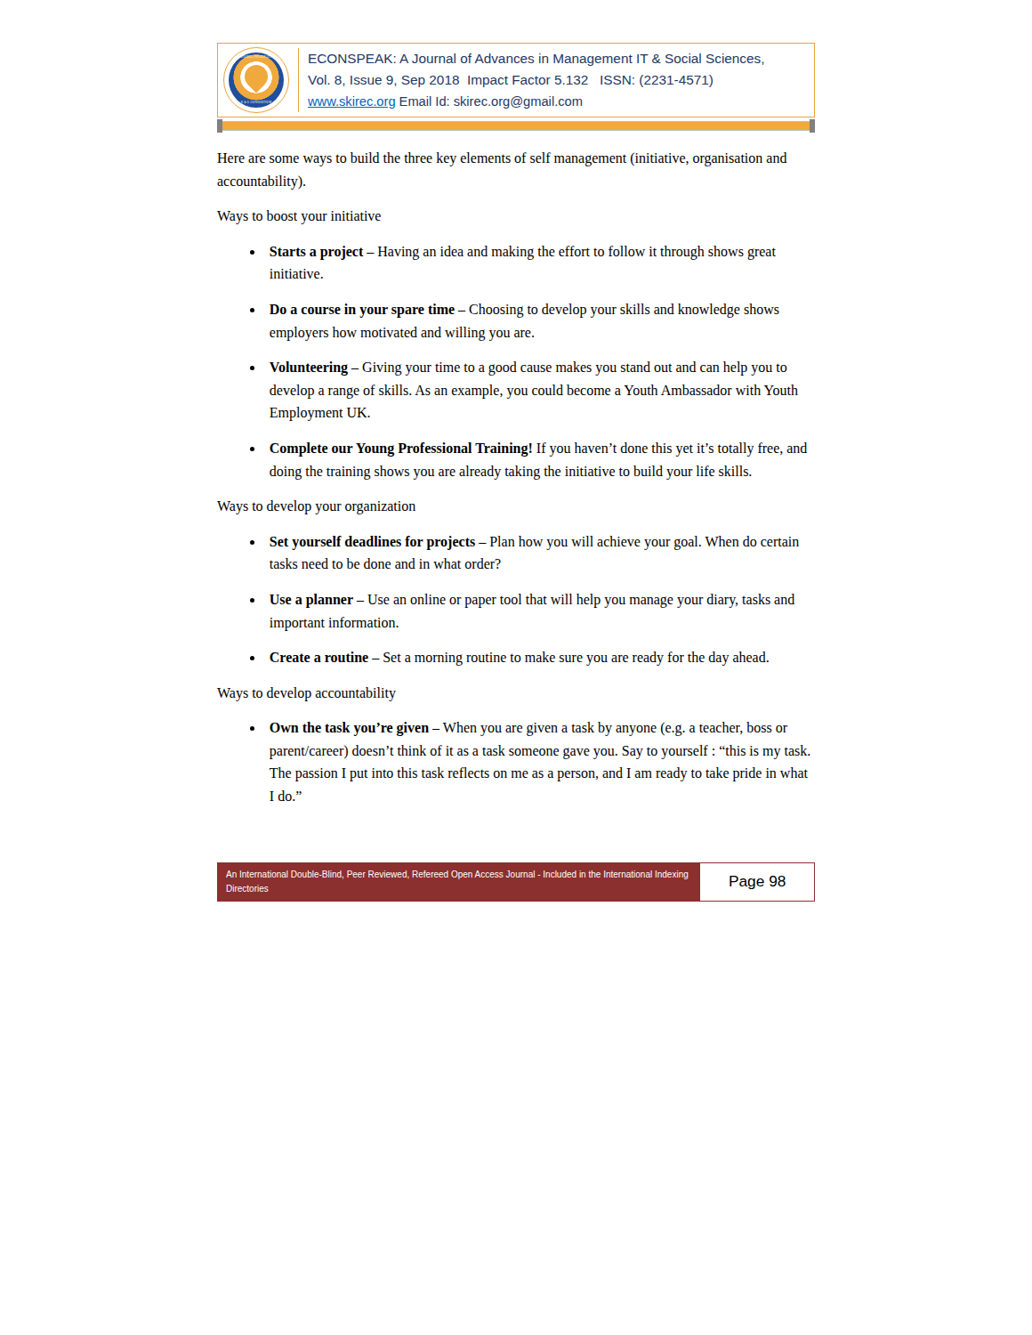SRI KRISHNA INTERNATIONAL R & E CONSORTIUM
ECONSPEAK: A Journal of Advances in Management IT & Social Sciences,
Vol. 8, Issue 9, Sep 2018 Impact Factor 5.132 ISSN: (2231-4571)
www.skirec.org Email Id: skirec.org@gmail.com
Here are some ways to build the three key elements of self management (initiative, organisation and accountability).
Ways to boost your initiative
Starts a project – Having an idea and making the effort to follow it through shows great initiative.
Do a course in your spare time – Choosing to develop your skills and knowledge shows employers how motivated and willing you are.
Volunteering – Giving your time to a good cause makes you stand out and can help you to develop a range of skills. As an example, you could become a Youth Ambassador with Youth Employment UK.
Complete our Young Professional Training! If you haven’t done this yet it’s totally free, and doing the training shows you are already taking the initiative to build your life skills.
Ways to develop your organization
Set yourself deadlines for projects – Plan how you will achieve your goal. When do certain tasks need to be done and in what order?
Use a planner – Use an online or paper tool that will help you manage your diary, tasks and important information.
Create a routine – Set a morning routine to make sure you are ready for the day ahead.
Ways to develop accountability
Own the task you’re given – When you are given a task by anyone (e.g. a teacher, boss or parent/career) doesn’t think of it as a task someone gave you. Say to yourself : “this is my task. The passion I put into this task reflects on me as a person, and I am ready to take pride in what I do.”
An International Double-Blind, Peer Reviewed, Refereed Open Access Journal - Included in the International Indexing Directories
Page 98